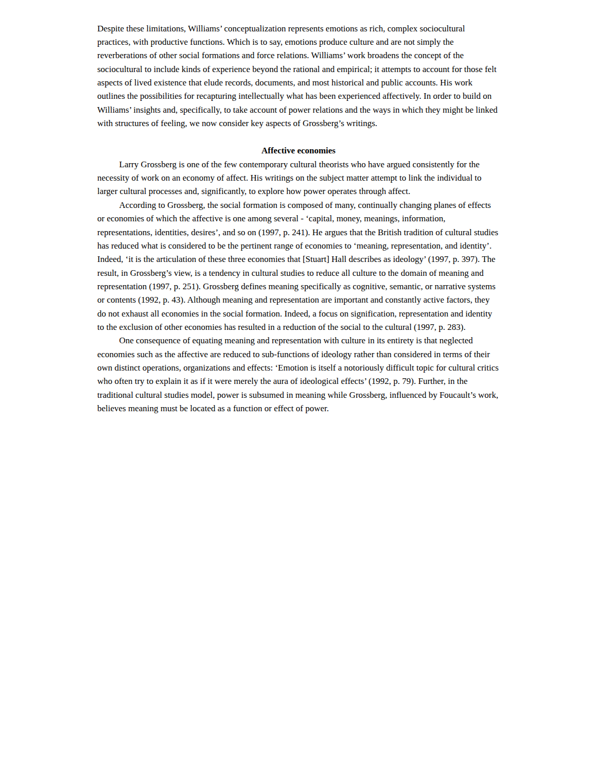Despite these limitations, Williams’ conceptualization represents emotions as rich, complex sociocultural practices, with productive functions. Which is to say, emotions produce culture and are not simply the reverberations of other social formations and force relations. Williams’ work broadens the concept of the sociocultural to include kinds of experience beyond the rational and empirical; it attempts to account for those felt aspects of lived existence that elude records, documents, and most historical and public accounts. His work outlines the possibilities for recapturing intellectually what has been experienced affectively. In order to build on Williams’ insights and, specifically, to take account of power relations and the ways in which they might be linked with structures of feeling, we now consider key aspects of Grossberg’s writings.
Affective economies
Larry Grossberg is one of the few contemporary cultural theorists who have argued consistently for the necessity of work on an economy of affect. His writings on the subject matter attempt to link the individual to larger cultural processes and, significantly, to explore how power operates through affect.
According to Grossberg, the social formation is composed of many, continually changing planes of effects or economies of which the affective is one among several - ‘capital, money, meanings, information, representations, identities, desires’, and so on (1997, p. 241). He argues that the British tradition of cultural studies has reduced what is considered to be the pertinent range of economies to ‘meaning, representation, and identity’. Indeed, ‘it is the articulation of these three economies that [Stuart] Hall describes as ideology’ (1997, p. 397). The result, in Grossberg’s view, is a tendency in cultural studies to reduce all culture to the domain of meaning and representation (1997, p. 251). Grossberg defines meaning specifically as cognitive, semantic, or narrative systems or contents (1992, p. 43). Although meaning and representation are important and constantly active factors, they do not exhaust all economies in the social formation. Indeed, a focus on signification, representation and identity to the exclusion of other economies has resulted in a reduction of the social to the cultural (1997, p. 283).
One consequence of equating meaning and representation with culture in its entirety is that neglected economies such as the affective are reduced to sub-functions of ideology rather than considered in terms of their own distinct operations, organizations and effects: ‘Emotion is itself a notoriously difficult topic for cultural critics who often try to explain it as if it were merely the aura of ideological effects’ (1992, p. 79). Further, in the traditional cultural studies model, power is subsumed in meaning while Grossberg, influenced by Foucault’s work, believes meaning must be located as a function or effect of power.